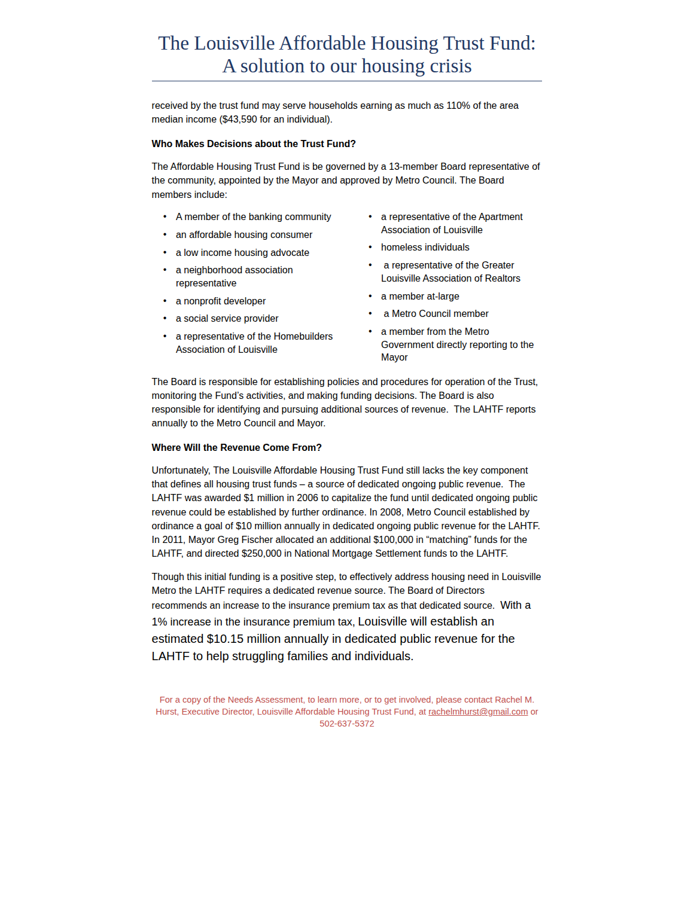The Louisville Affordable Housing Trust Fund: A solution to our housing crisis
received by the trust fund may serve households earning as much as 110% of the area median income ($43,590 for an individual).
Who Makes Decisions about the Trust Fund?
The Affordable Housing Trust Fund is be governed by a 13-member Board representative of the community, appointed by the Mayor and approved by Metro Council. The Board members include:
A member of the banking community
an affordable housing consumer
a low income housing advocate
a neighborhood association representative
a nonprofit developer
a social service provider
a representative of the Homebuilders Association of Louisville
a representative of the Apartment Association of Louisville
homeless individuals
a representative of the Greater Louisville Association of Realtors
a member at-large
a Metro Council member
a member from the Metro Government directly reporting to the Mayor
The Board is responsible for establishing policies and procedures for operation of the Trust, monitoring the Fund’s activities, and making funding decisions. The Board is also responsible for identifying and pursuing additional sources of revenue. The LAHTF reports annually to the Metro Council and Mayor.
Where Will the Revenue Come From?
Unfortunately, The Louisville Affordable Housing Trust Fund still lacks the key component that defines all housing trust funds – a source of dedicated ongoing public revenue. The LAHTF was awarded $1 million in 2006 to capitalize the fund until dedicated ongoing public revenue could be established by further ordinance. In 2008, Metro Council established by ordinance a goal of $10 million annually in dedicated ongoing public revenue for the LAHTF. In 2011, Mayor Greg Fischer allocated an additional $100,000 in “matching” funds for the LAHTF, and directed $250,000 in National Mortgage Settlement funds to the LAHTF.
Though this initial funding is a positive step, to effectively address housing need in Louisville Metro the LAHTF requires a dedicated revenue source. The Board of Directors recommends an increase to the insurance premium tax as that dedicated source. With a 1% increase in the insurance premium tax, Louisville will establish an estimated $10.15 million annually in dedicated public revenue for the LAHTF to help struggling families and individuals.
For a copy of the Needs Assessment, to learn more, or to get involved, please contact Rachel M. Hurst, Executive Director, Louisville Affordable Housing Trust Fund, at rachelmhurst@gmail.com or 502-637-5372